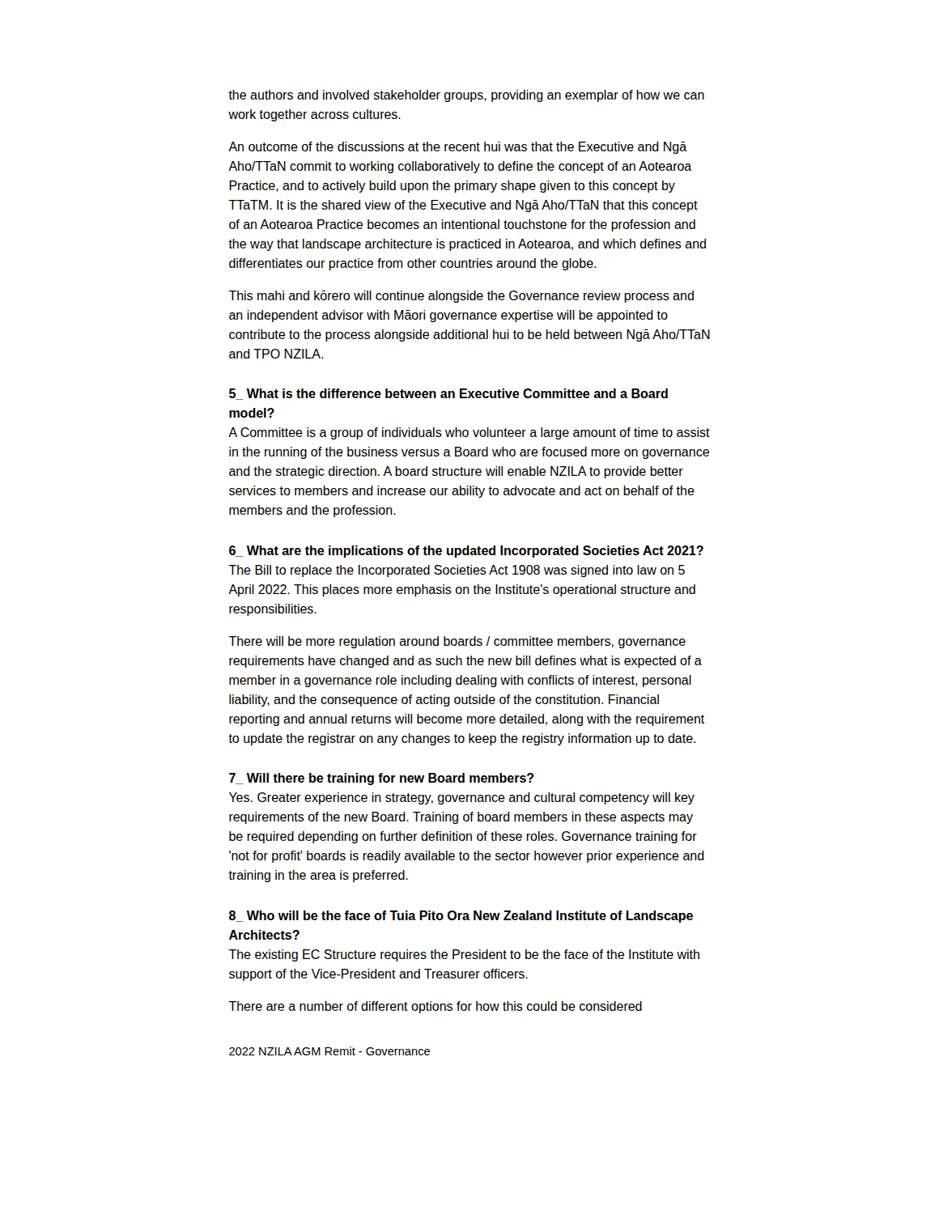the authors and involved stakeholder groups, providing an exemplar of how we can work together across cultures.
An outcome of the discussions at the recent hui was that the Executive and Ngā Aho/TTaN commit to working collaboratively to define the concept of an Aotearoa Practice, and to actively build upon the primary shape given to this concept by TTaTM. It is the shared view of the Executive and Ngā Aho/TTaN that this concept of an Aotearoa Practice becomes an intentional touchstone for the profession and the way that landscape architecture is practiced in Aotearoa, and which defines and differentiates our practice from other countries around the globe.
This mahi and kōrero will continue alongside the Governance review process and an independent advisor with Māori governance expertise will be appointed to contribute to the process alongside additional hui to be held between Ngā Aho/TTaN and TPO NZILA.
5_ What is the difference between an Executive Committee and a Board model?
A Committee is a group of individuals who volunteer a large amount of time to assist in the running of the business versus a Board who are focused more on governance and the strategic direction. A board structure will enable NZILA to provide better services to members and increase our ability to advocate and act on behalf of the members and the profession.
6_ What are the implications of the updated Incorporated Societies Act 2021?
The Bill to replace the Incorporated Societies Act 1908 was signed into law on 5 April 2022. This places more emphasis on the Institute's operational structure and responsibilities.
There will be more regulation around boards / committee members, governance requirements have changed and as such the new bill defines what is expected of a member in a governance role including dealing with conflicts of interest, personal liability, and the consequence of acting outside of the constitution. Financial reporting and annual returns will become more detailed, along with the requirement to update the registrar on any changes to keep the registry information up to date.
7_ Will there be training for new Board members?
Yes. Greater experience in strategy, governance and cultural competency will key requirements of the new Board. Training of board members in these aspects may be required depending on further definition of these roles. Governance training for 'not for profit' boards is readily available to the sector however prior experience and training in the area is preferred.
8_ Who will be the face of Tuia Pito Ora New Zealand Institute of Landscape Architects?
The existing EC Structure requires the President to be the face of the Institute with support of the Vice-President and Treasurer officers.
There are a number of different options for how this could be considered
2022 NZILA AGM Remit - Governance